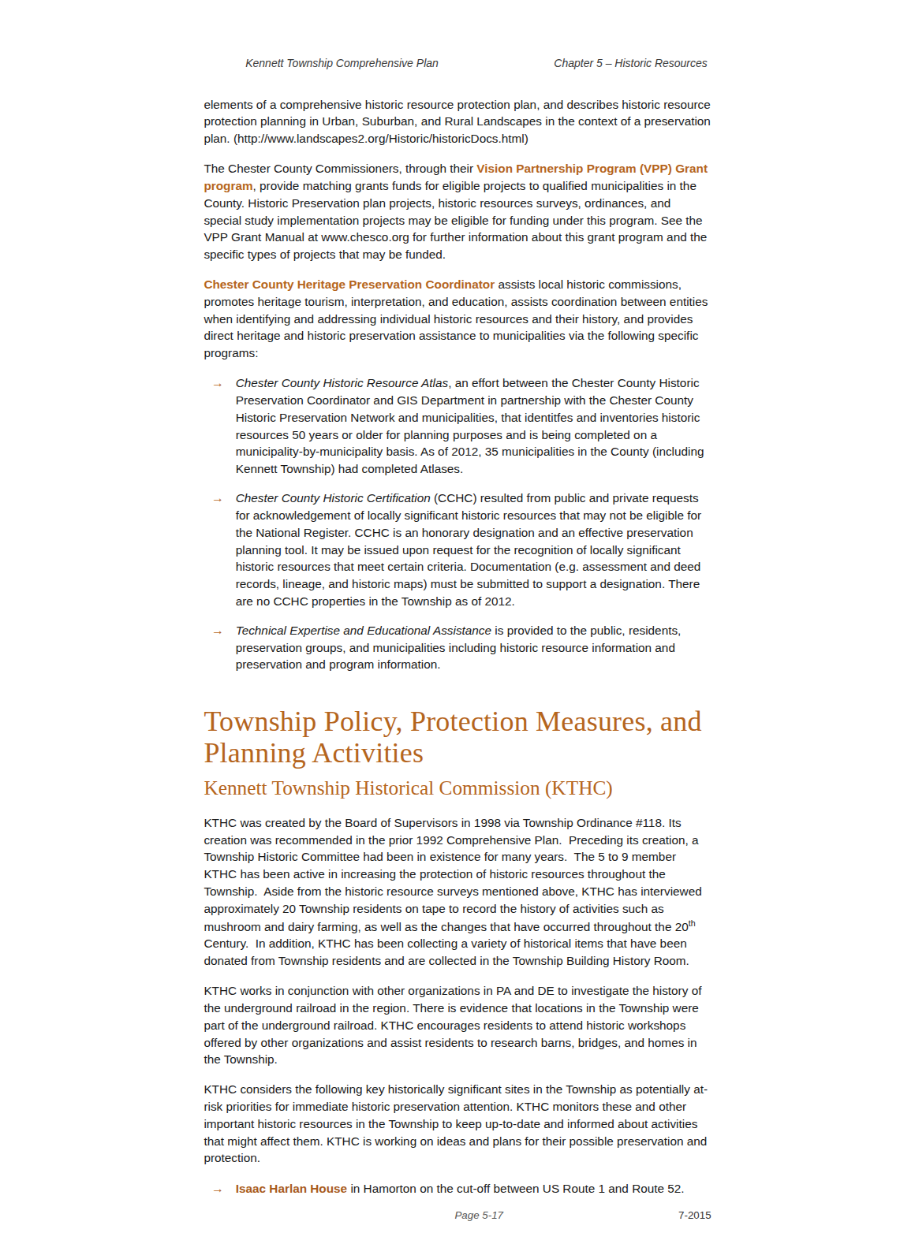Kennett Township Comprehensive Plan Chapter 5 – Historic Resources
elements of a comprehensive historic resource protection plan, and describes historic resource protection planning in Urban, Suburban, and Rural Landscapes in the context of a preservation plan. (http://www.landscapes2.org/Historic/historicDocs.html)
The Chester County Commissioners, through their Vision Partnership Program (VPP) Grant program, provide matching grants funds for eligible projects to qualified municipalities in the County. Historic Preservation plan projects, historic resources surveys, ordinances, and special study implementation projects may be eligible for funding under this program. See the VPP Grant Manual at www.chesco.org for further information about this grant program and the specific types of projects that may be funded.
Chester County Heritage Preservation Coordinator assists local historic commissions, promotes heritage tourism, interpretation, and education, assists coordination between entities when identifying and addressing individual historic resources and their history, and provides direct heritage and historic preservation assistance to municipalities via the following specific programs:
Chester County Historic Resource Atlas, an effort between the Chester County Historic Preservation Coordinator and GIS Department in partnership with the Chester County Historic Preservation Network and municipalities, that identitfes and inventories historic resources 50 years or older for planning purposes and is being completed on a municipality-by-municipality basis. As of 2012, 35 municipalities in the County (including Kennett Township) had completed Atlases.
Chester County Historic Certification (CCHC) resulted from public and private requests for acknowledgement of locally significant historic resources that may not be eligible for the National Register. CCHC is an honorary designation and an effective preservation planning tool. It may be issued upon request for the recognition of locally significant historic resources that meet certain criteria. Documentation (e.g. assessment and deed records, lineage, and historic maps) must be submitted to support a designation. There are no CCHC properties in the Township as of 2012.
Technical Expertise and Educational Assistance is provided to the public, residents, preservation groups, and municipalities including historic resource information and preservation and program information.
Township Policy, Protection Measures, and Planning Activities
Kennett Township Historical Commission (KTHC)
KTHC was created by the Board of Supervisors in 1998 via Township Ordinance #118. Its creation was recommended in the prior 1992 Comprehensive Plan. Preceding its creation, a Township Historic Committee had been in existence for many years. The 5 to 9 member KTHC has been active in increasing the protection of historic resources throughout the Township. Aside from the historic resource surveys mentioned above, KTHC has interviewed approximately 20 Township residents on tape to record the history of activities such as mushroom and dairy farming, as well as the changes that have occurred throughout the 20th Century. In addition, KTHC has been collecting a variety of historical items that have been donated from Township residents and are collected in the Township Building History Room.
KTHC works in conjunction with other organizations in PA and DE to investigate the history of the underground railroad in the region. There is evidence that locations in the Township were part of the underground railroad. KTHC encourages residents to attend historic workshops offered by other organizations and assist residents to research barns, bridges, and homes in the Township.
KTHC considers the following key historically significant sites in the Township as potentially at-risk priorities for immediate historic preservation attention. KTHC monitors these and other important historic resources in the Township to keep up-to-date and informed about activities that might affect them. KTHC is working on ideas and plans for their possible preservation and protection.
Isaac Harlan House in Hamorton on the cut-off between US Route 1 and Route 52.
Page 5-17 7-2015